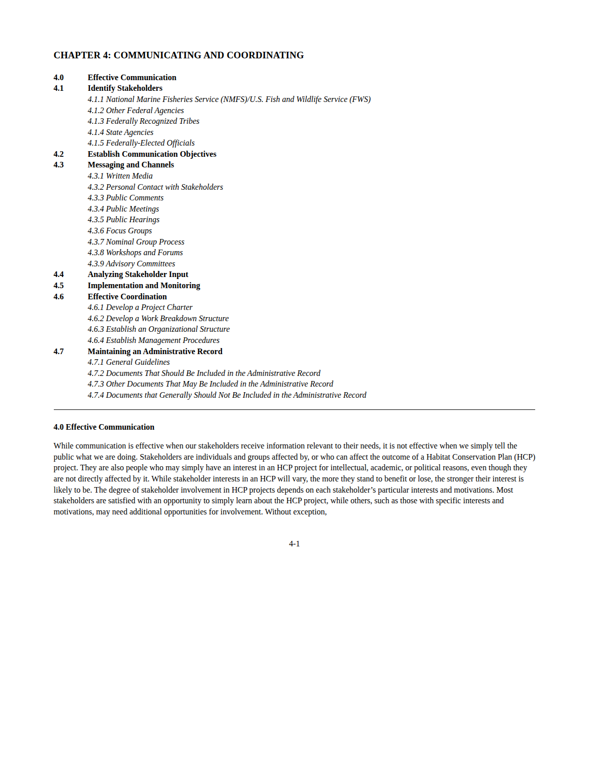CHAPTER 4: COMMUNICATING AND COORDINATING
4.0 Effective Communication
4.1 Identify Stakeholders
4.1.1 National Marine Fisheries Service (NMFS)/U.S. Fish and Wildlife Service (FWS)
4.1.2 Other Federal Agencies
4.1.3 Federally Recognized Tribes
4.1.4 State Agencies
4.1.5 Federally-Elected Officials
4.2 Establish Communication Objectives
4.3 Messaging and Channels
4.3.1 Written Media
4.3.2 Personal Contact with Stakeholders
4.3.3 Public Comments
4.3.4 Public Meetings
4.3.5 Public Hearings
4.3.6 Focus Groups
4.3.7 Nominal Group Process
4.3.8 Workshops and Forums
4.3.9 Advisory Committees
4.4 Analyzing Stakeholder Input
4.5 Implementation and Monitoring
4.6 Effective Coordination
4.6.1 Develop a Project Charter
4.6.2 Develop a Work Breakdown Structure
4.6.3 Establish an Organizational Structure
4.6.4 Establish Management Procedures
4.7 Maintaining an Administrative Record
4.7.1 General Guidelines
4.7.2 Documents That Should Be Included in the Administrative Record
4.7.3 Other Documents That May Be Included in the Administrative Record
4.7.4 Documents that Generally Should Not Be Included in the Administrative Record
4.0 Effective Communication
While communication is effective when our stakeholders receive information relevant to their needs, it is not effective when we simply tell the public what we are doing. Stakeholders are individuals and groups affected by, or who can affect the outcome of a Habitat Conservation Plan (HCP) project. They are also people who may simply have an interest in an HCP project for intellectual, academic, or political reasons, even though they are not directly affected by it. While stakeholder interests in an HCP will vary, the more they stand to benefit or lose, the stronger their interest is likely to be. The degree of stakeholder involvement in HCP projects depends on each stakeholder’s particular interests and motivations. Most stakeholders are satisfied with an opportunity to simply learn about the HCP project, while others, such as those with specific interests and motivations, may need additional opportunities for involvement. Without exception,
4-1